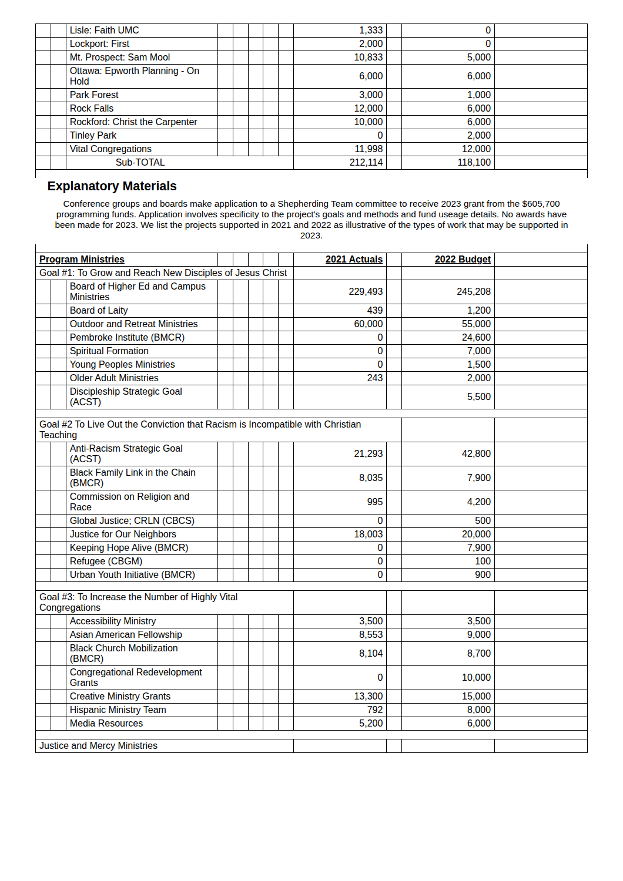| | | Lisle: Faith UMC | | | | | | 1,333 | | 0 | |
| | | Lockport: First | | | | | | 2,000 | | 0 | |
| | | Mt. Prospect: Sam Mool | | | | | | 10,833 | | 5,000 | |
| | | Ottawa: Epworth Planning - On Hold | | | | | | 6,000 | | 6,000 | |
| | | Park Forest | | | | | | 3,000 | | 1,000 | |
| | | Rock Falls | | | | | | 12,000 | | 6,000 | |
| | | Rockford: Christ the Carpenter | | | | | | 10,000 | | 6,000 | |
| | | Tinley Park | | | | | | 0 | | 2,000 | |
| | | Vital Congregations | | | | | | 11,998 | | 12,000 | |
| | | Sub-TOTAL | 212,114 | | 118,100 | |
| Explanatory Materials |
| Conference groups and boards make application to a Shepherding Team committee to receive 2023 grant from the $605,700 programming funds. Application involves specificity to the project's goals and methods and fund useage details. No awards have been made for 2023. We list the projects supported in 2021 and 2022 as illustrative of the types of work that may be supported in 2023. |
| Program Ministries | | | | | | 2021 Actuals | | 2022 Budget | |
| Goal #1: To Grow and Reach New Disciples of Jesus Christ | | | | |
| | | Board of Higher Ed and Campus Ministries | | | | | | 229,493 | | 245,208 | |
| | | Board of Laity | | | | | | 439 | | 1,200 | |
| | | Outdoor and Retreat Ministries | | | | | | 60,000 | | 55,000 | |
| | | Pembroke Institute (BMCR) | | | | | | 0 | | 24,600 | |
| | | Spiritual Formation | | | | | | 0 | | 7,000 | |
| | | Young Peoples Ministries | | | | | | 0 | | 1,500 | |
| | | Older Adult Ministries | | | | | | 243 | | 2,000 | |
| | | Discipleship Strategic Goal (ACST) | | | | | | | | 5,500 | |
| Goal #2 To Live Out the Conviction that Racism is Incompatible with Christian Teaching | | |
| | | Anti-Racism Strategic Goal (ACST) | | | | | | 21,293 | | 42,800 | |
| | | Black Family Link in the Chain (BMCR) | | | | | | 8,035 | | 7,900 | |
| | | Commission on Religion and Race | | | | | | 995 | | 4,200 | |
| | | Global Justice; CRLN (CBCS) | | | | | | 0 | | 500 | |
| | | Justice for Our Neighbors | | | | | | 18,003 | | 20,000 | |
| | | Keeping Hope Alive (BMCR) | | | | | | 0 | | 7,900 | |
| | | Refugee (CBGM) | | | | | | 0 | | 100 | |
| | | Urban Youth Initiative (BMCR) | | | | | | 0 | | 900 | |
| Goal #3: To Increase the Number of Highly Vital Congregations | | | | |
| | | Accessibility Ministry | | | | | | 3,500 | | 3,500 | |
| | | Asian American Fellowship | | | | | | 8,553 | | 9,000 | |
| | | Black Church Mobilization (BMCR) | | | | | | 8,104 | | 8,700 | |
| | | Congregational Redevelopment Grants | | | | | | 0 | | 10,000 | |
| | | Creative Ministry Grants | | | | | | 13,300 | | 15,000 | |
| | | Hispanic Ministry Team | | | | | | 792 | | 8,000 | |
| | | Media Resources | | | | | | 5,200 | | 6,000 | |
| Justice and Mercy Ministries | | | | |